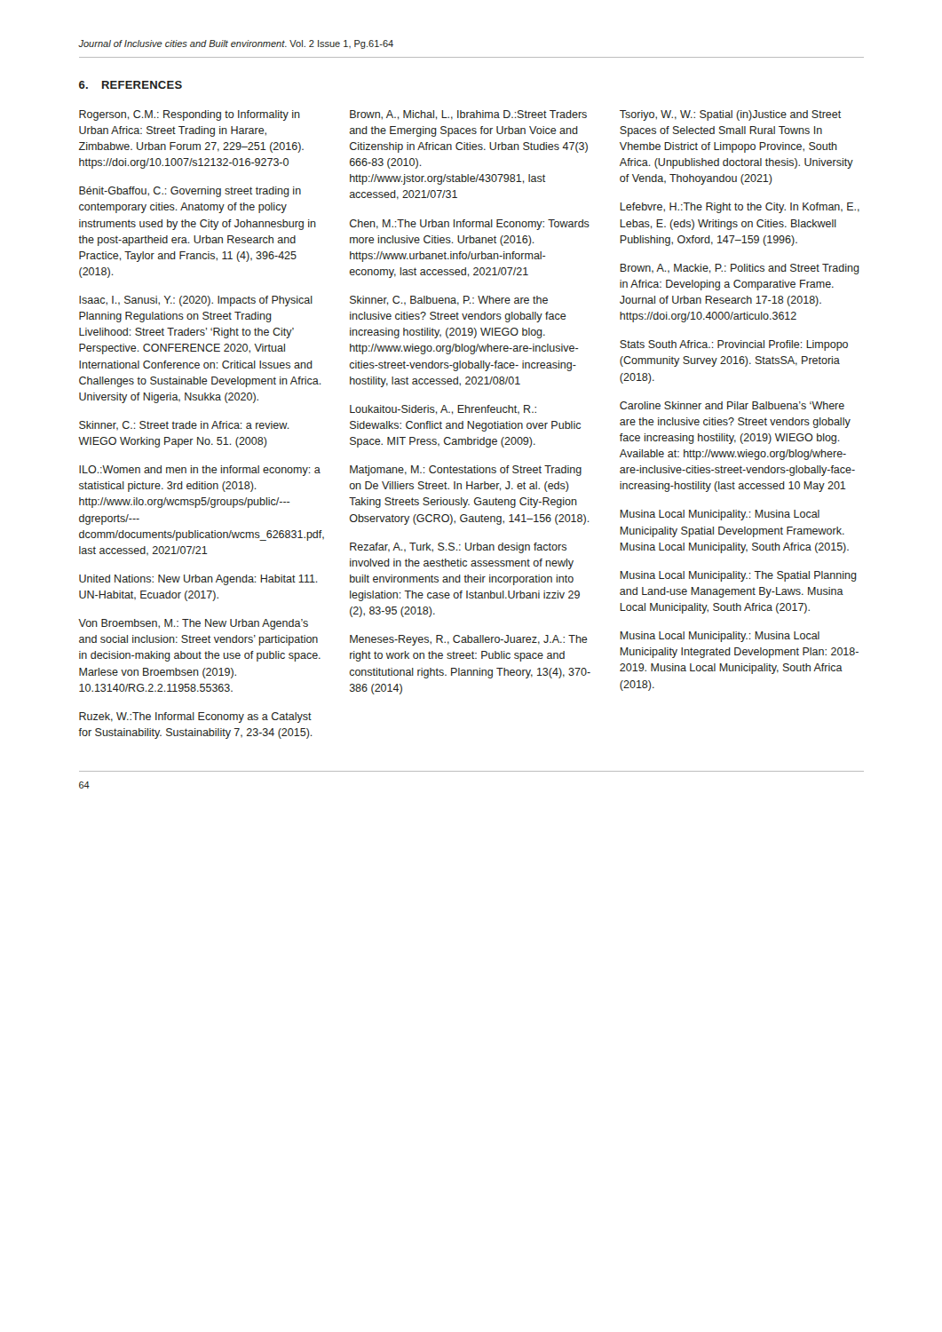Journal of Inclusive cities and Built environment. Vol. 2 Issue 1, Pg.61-64
6. REFERENCES
Rogerson, C.M.: Responding to Informality in Urban Africa: Street Trading in Harare, Zimbabwe. Urban Forum 27, 229–251 (2016). https://doi.org/10.1007/s12132-016-9273-0
Bénit-Gbaffou, C.: Governing street trading in contemporary cities. Anatomy of the policy instruments used by the City of Johannesburg in the post-apartheid era. Urban Research and Practice, Taylor and Francis, 11 (4), 396-425 (2018).
Isaac, I., Sanusi, Y.: (2020). Impacts of Physical Planning Regulations on Street Trading Livelihood: Street Traders’ ‘Right to the City’ Perspective. CONFERENCE 2020, Virtual International Conference on: Critical Issues and Challenges to Sustainable Development in Africa. University of Nigeria, Nsukka (2020).
Skinner, C.: Street trade in Africa: a review. WIEGO Working Paper No. 51. (2008)
ILO.:Women and men in the informal economy: a statistical picture. 3rd edition (2018). http://www.ilo.org/wcmsp5/groups/public/---dgreports/---dcomm/documents/publication/wcms_626831.pdf, last accessed, 2021/07/21
United Nations: New Urban Agenda: Habitat 111. UN-Habitat, Ecuador (2017).
Von Broembsen, M.: The New Urban Agenda’s and social inclusion: Street vendors’ participation in decision-making about the use of public space. Marlese von Broembsen (2019). 10.13140/RG.2.2.11958.55363.
Ruzek, W.:The Informal Economy as a Catalyst for Sustainability. Sustainability 7, 23-34 (2015).
Brown, A., Michal, L., Ibrahima D.:Street Traders and the Emerging Spaces for Urban Voice and Citizenship in African Cities. Urban Studies 47(3) 666-83 (2010). http://www.jstor.org/stable/4307981, last accessed, 2021/07/31
Chen, M.:The Urban Informal Economy: Towards more inclusive Cities. Urbanet (2016). https://www.urbanet.info/urban-informal-economy, last accessed, 2021/07/21
Skinner, C., Balbuena, P.: Where are the inclusive cities? Street vendors globally face increasing hostility, (2019) WIEGO blog. http://www.wiego.org/blog/where-are-inclusive-cities-street-vendors-globally-face- increasing-hostility, last accessed, 2021/08/01
Loukaitou-Sideris, A., Ehrenfeucht, R.: Sidewalks: Conflict and Negotiation over Public Space. MIT Press, Cambridge (2009).
Matjomane, M.: Contestations of Street Trading on De Villiers Street. In Harber, J. et al. (eds) Taking Streets Seriously. Gauteng City-Region Observatory (GCRO), Gauteng, 141–156 (2018).
Rezafar, A., Turk, S.S.: Urban design factors involved in the aesthetic assessment of newly built environments and their incorporation into legislation: The case of Istanbul.Urbani izziv 29 (2), 83-95 (2018).
Meneses-Reyes, R., Caballero-Juarez, J.A.: The right to work on the street: Public space and constitutional rights. Planning Theory, 13(4), 370-386 (2014)
Tsoriyo, W., W.: Spatial (in)Justice and Street Spaces of Selected Small Rural Towns In Vhembe District of Limpopo Province, South Africa. (Unpublished doctoral thesis). University of Venda, Thohoyandou (2021)
Lefebvre, H.:The Right to the City. In Kofman, E., Lebas, E. (eds) Writings on Cities. Blackwell Publishing, Oxford, 147–159 (1996).
Brown, A., Mackie, P.: Politics and Street Trading in Africa: Developing a Comparative Frame. Journal of Urban Research 17-18 (2018). https://doi.org/10.4000/articulo.3612
Stats South Africa.: Provincial Profile: Limpopo (Community Survey 2016). StatsSA, Pretoria (2018).
Caroline Skinner and Pilar Balbuena’s ‘Where are the inclusive cities? Street vendors globally face increasing hostility, (2019) WIEGO blog. Available at: http://www.wiego.org/blog/where-are-inclusive-cities-street-vendors-globally-face-increasing-hostility (last accessed 10 May 201
Musina Local Municipality.: Musina Local Municipality Spatial Development Framework. Musina Local Municipality, South Africa (2015).
Musina Local Municipality.: The Spatial Planning and Land-use Management By-Laws. Musina Local Municipality, South Africa (2017).
Musina Local Municipality.: Musina Local Municipality Integrated Development Plan: 2018-2019. Musina Local Municipality, South Africa (2018).
64